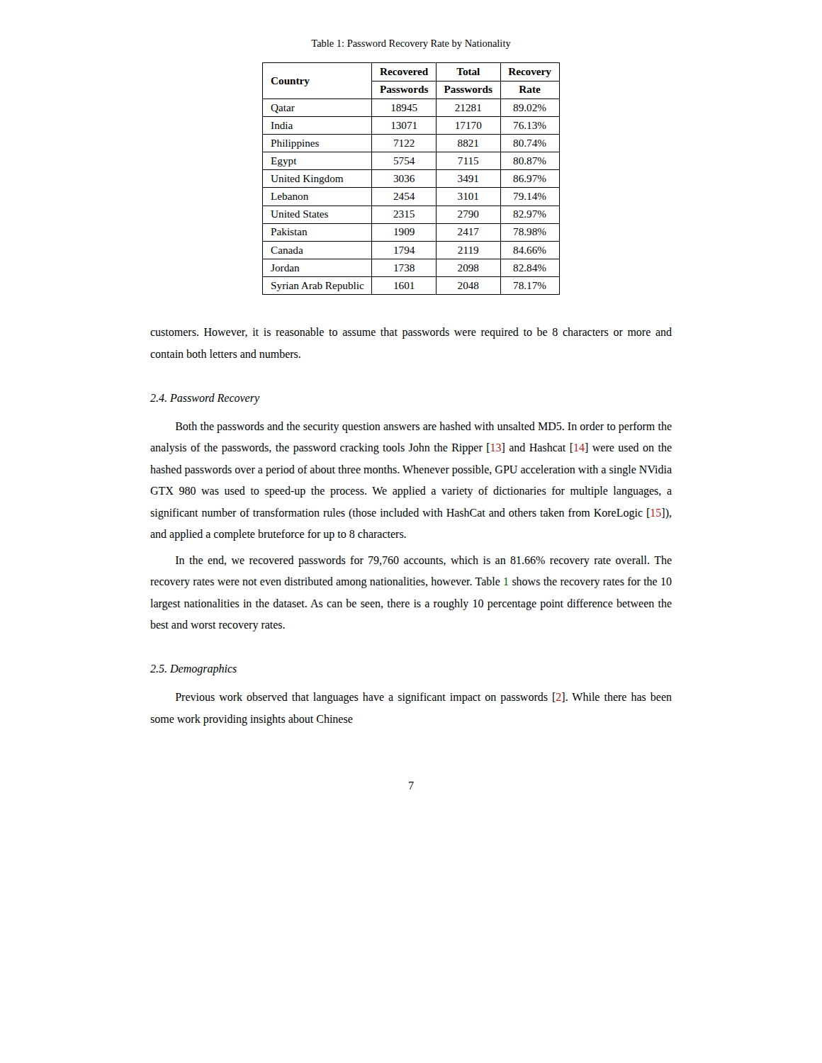Table 1: Password Recovery Rate by Nationality
| Country | Recovered | Total | Recovery |
| --- | --- | --- | --- |
| Passwords | Passwords | Rate |
| Qatar | 18945 | 21281 | 89.02% |
| India | 13071 | 17170 | 76.13% |
| Philippines | 7122 | 8821 | 80.74% |
| Egypt | 5754 | 7115 | 80.87% |
| United Kingdom | 3036 | 3491 | 86.97% |
| Lebanon | 2454 | 3101 | 79.14% |
| United States | 2315 | 2790 | 82.97% |
| Pakistan | 1909 | 2417 | 78.98% |
| Canada | 1794 | 2119 | 84.66% |
| Jordan | 1738 | 2098 | 82.84% |
| Syrian Arab Republic | 1601 | 2048 | 78.17% |
customers. However, it is reasonable to assume that passwords were required to be 8 characters or more and contain both letters and numbers.
2.4. Password Recovery
Both the passwords and the security question answers are hashed with unsalted MD5. In order to perform the analysis of the passwords, the password cracking tools John the Ripper [13] and Hashcat [14] were used on the hashed passwords over a period of about three months. Whenever possible, GPU acceleration with a single NVidia GTX 980 was used to speed-up the process. We applied a variety of dictionaries for multiple languages, a significant number of transformation rules (those included with HashCat and others taken from KoreLogic [15]), and applied a complete bruteforce for up to 8 characters.
In the end, we recovered passwords for 79,760 accounts, which is an 81.66% recovery rate overall. The recovery rates were not even distributed among nationalities, however. Table 1 shows the recovery rates for the 10 largest nationalities in the dataset. As can be seen, there is a roughly 10 percentage point difference between the best and worst recovery rates.
2.5. Demographics
Previous work observed that languages have a significant impact on passwords [2]. While there has been some work providing insights about Chinese
7